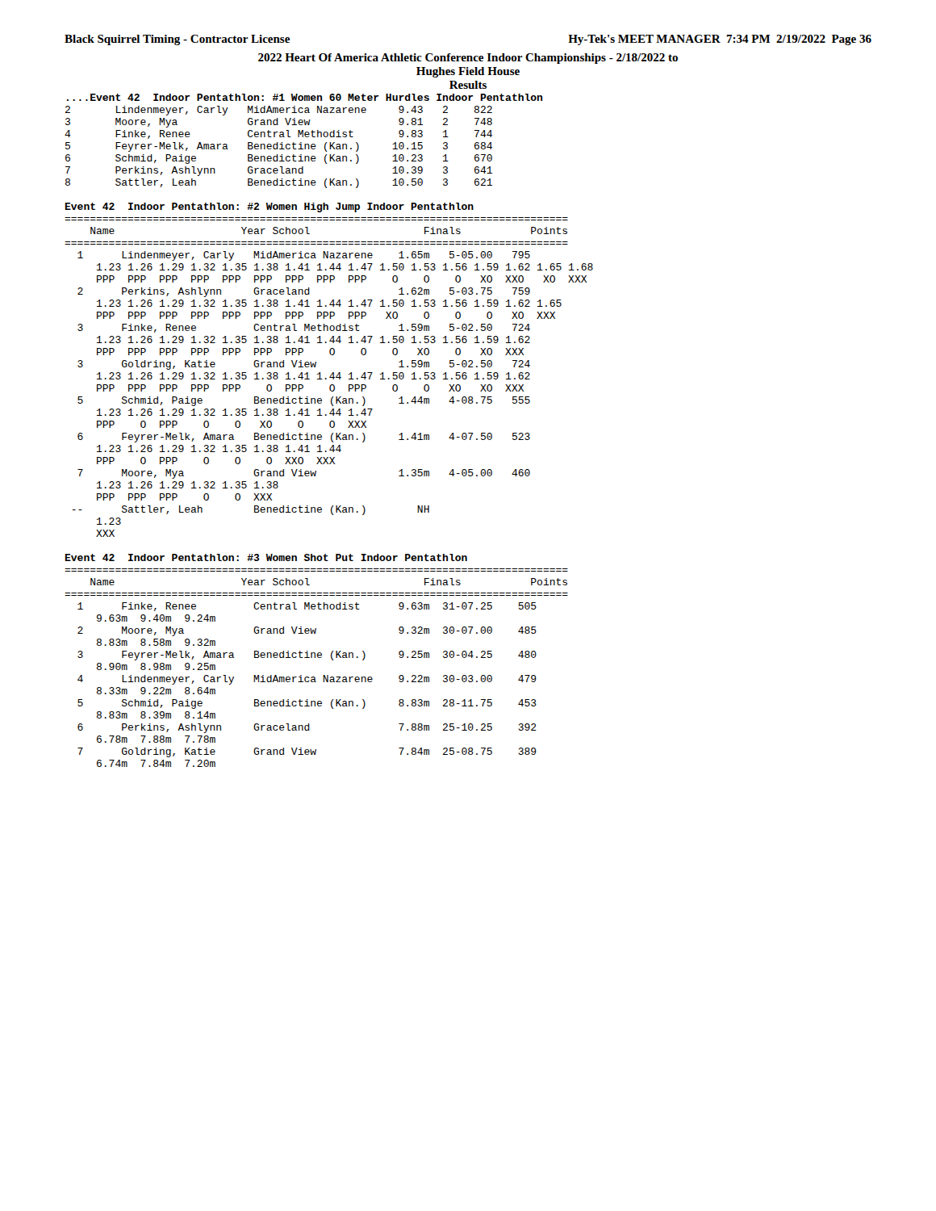Black Squirrel Timing - Contractor License Hy-Tek's MEET MANAGER 7:34 PM 2/19/2022 Page 36
2022 Heart Of America Athletic Conference Indoor Championships - 2/18/2022 to
Hughes Field House
Results
....Event 42  Indoor Pentathlon: #1 Women 60 Meter Hurdles Indoor Pentathlon
2       Lindenmeyer, Carly   MidAmerica Nazarene     9.43   2    822
3       Moore, Mya           Grand View              9.81   2    748
4       Finke, Renee         Central Methodist       9.83   1    744
5       Feyrer-Melk, Amara   Benedictine (Kan.)     10.15   3    684
6       Schmid, Paige        Benedictine (Kan.)     10.23   1    670
7       Perkins, Ashlynn     Graceland              10.39   3    641
8       Sattler, Leah        Benedictine (Kan.)     10.50   3    621

Event 42  Indoor Pentathlon: #2 Women High Jump Indoor Pentathlon
================================================================================
    Name                    Year School                  Finals           Points
================================================================================
  1      Lindenmeyer, Carly   MidAmerica Nazarene    1.65m   5-05.00   795
     1.23 1.26 1.29 1.32 1.35 1.38 1.41 1.44 1.47 1.50 1.53 1.56 1.59 1.62 1.65 1.68
     PPP  PPP  PPP  PPP  PPP  PPP  PPP  PPP  PPP    O    O    O   XO  XXO   XO  XXX
  2      Perkins, Ashlynn     Graceland              1.62m   5-03.75   759
     1.23 1.26 1.29 1.32 1.35 1.38 1.41 1.44 1.47 1.50 1.53 1.56 1.59 1.62 1.65
     PPP  PPP  PPP  PPP  PPP  PPP  PPP  PPP  PPP   XO    O    O    O   XO  XXX
  3      Finke, Renee         Central Methodist      1.59m   5-02.50   724
     1.23 1.26 1.29 1.32 1.35 1.38 1.41 1.44 1.47 1.50 1.53 1.56 1.59 1.62
     PPP  PPP  PPP  PPP  PPP  PPP  PPP    O    O    O   XO    O   XO  XXX
  3      Goldring, Katie      Grand View             1.59m   5-02.50   724
     1.23 1.26 1.29 1.32 1.35 1.38 1.41 1.44 1.47 1.50 1.53 1.56 1.59 1.62
     PPP  PPP  PPP  PPP  PPP    O  PPP    O  PPP    O    O   XO   XO  XXX
  5      Schmid, Paige        Benedictine (Kan.)     1.44m   4-08.75   555
     1.23 1.26 1.29 1.32 1.35 1.38 1.41 1.44 1.47
     PPP    O  PPP    O    O   XO    O    O  XXX
  6      Feyrer-Melk, Amara   Benedictine (Kan.)     1.41m   4-07.50   523
     1.23 1.26 1.29 1.32 1.35 1.38 1.41 1.44
     PPP    O  PPP    O    O    O  XXO  XXX
  7      Moore, Mya           Grand View             1.35m   4-05.00   460
     1.23 1.26 1.29 1.32 1.35 1.38
     PPP  PPP  PPP    O    O  XXX
 --      Sattler, Leah        Benedictine (Kan.)        NH
     1.23
     XXX

Event 42  Indoor Pentathlon: #3 Women Shot Put Indoor Pentathlon
================================================================================
    Name                    Year School                  Finals           Points
================================================================================
  1      Finke, Renee         Central Methodist      9.63m  31-07.25    505
     9.63m  9.40m  9.24m
  2      Moore, Mya           Grand View             9.32m  30-07.00    485
     8.83m  8.58m  9.32m
  3      Feyrer-Melk, Amara   Benedictine (Kan.)     9.25m  30-04.25    480
     8.90m  8.98m  9.25m
  4      Lindenmeyer, Carly   MidAmerica Nazarene    9.22m  30-03.00    479
     8.33m  9.22m  8.64m
  5      Schmid, Paige        Benedictine (Kan.)     8.83m  28-11.75    453
     8.83m  8.39m  8.14m
  6      Perkins, Ashlynn     Graceland              7.88m  25-10.25    392
     6.78m  7.88m  7.78m
  7      Goldring, Katie      Grand View             7.84m  25-08.75    389
     6.74m  7.84m  7.20m